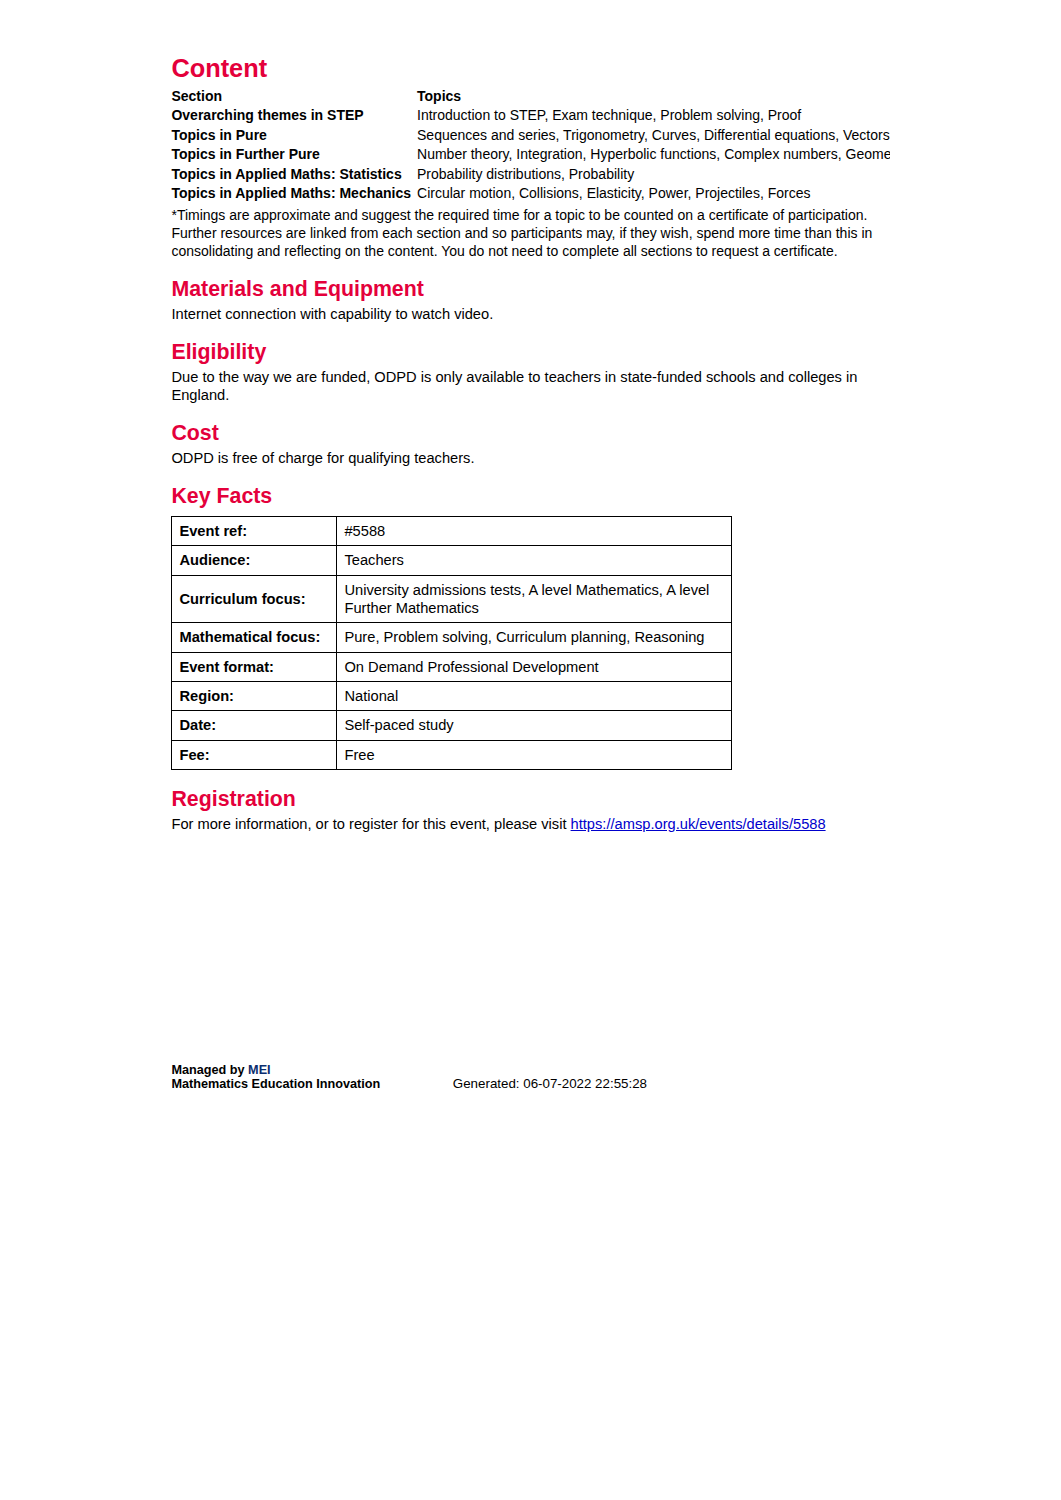Content
| Section | Topics | Ap |
| --- | --- | --- |
| Overarching themes in STEP | Introduction to STEP, Exam technique, Problem solving, Proof | Up |
| Topics in Pure | Sequences and series, Trigonometry, Curves, Differential equations, Vectors | Up |
| Topics in Further Pure | Number theory, Integration, Hyperbolic functions, Complex numbers, Geometry, Algebra | Up |
| Topics in Applied Maths: Statistics | Probability distributions, Probability | Up |
| Topics in Applied Maths: Mechanics | Circular motion, Collisions, Elasticity, Power, Projectiles, Forces | Up |
*Timings are approximate and suggest the required time for a topic to be counted on a certificate of participation. Further resources are linked from each section and so participants may, if they wish, spend more time than this in consolidating and reflecting on the content. You do not need to complete all sections to request a certificate.
Materials and Equipment
Internet connection with capability to watch video.
Eligibility
Due to the way we are funded, ODPD is only available to teachers in state-funded schools and colleges in England.
Cost
ODPD is free of charge for qualifying teachers.
Key Facts
| Event ref: | #5588 |
| Audience: | Teachers |
| Curriculum focus: | University admissions tests, A level Mathematics, A level Further Mathematics |
| Mathematical focus: | Pure, Problem solving, Curriculum planning, Reasoning |
| Event format: | On Demand Professional Development |
| Region: | National |
| Date: | Self-paced study |
| Fee: | Free |
Registration
For more information, or to register for this event, please visit https://amsp.org.uk/events/details/5588
Managed by MEI
Mathematics Education Innovation Generated: 06-07-2022 22:55:28